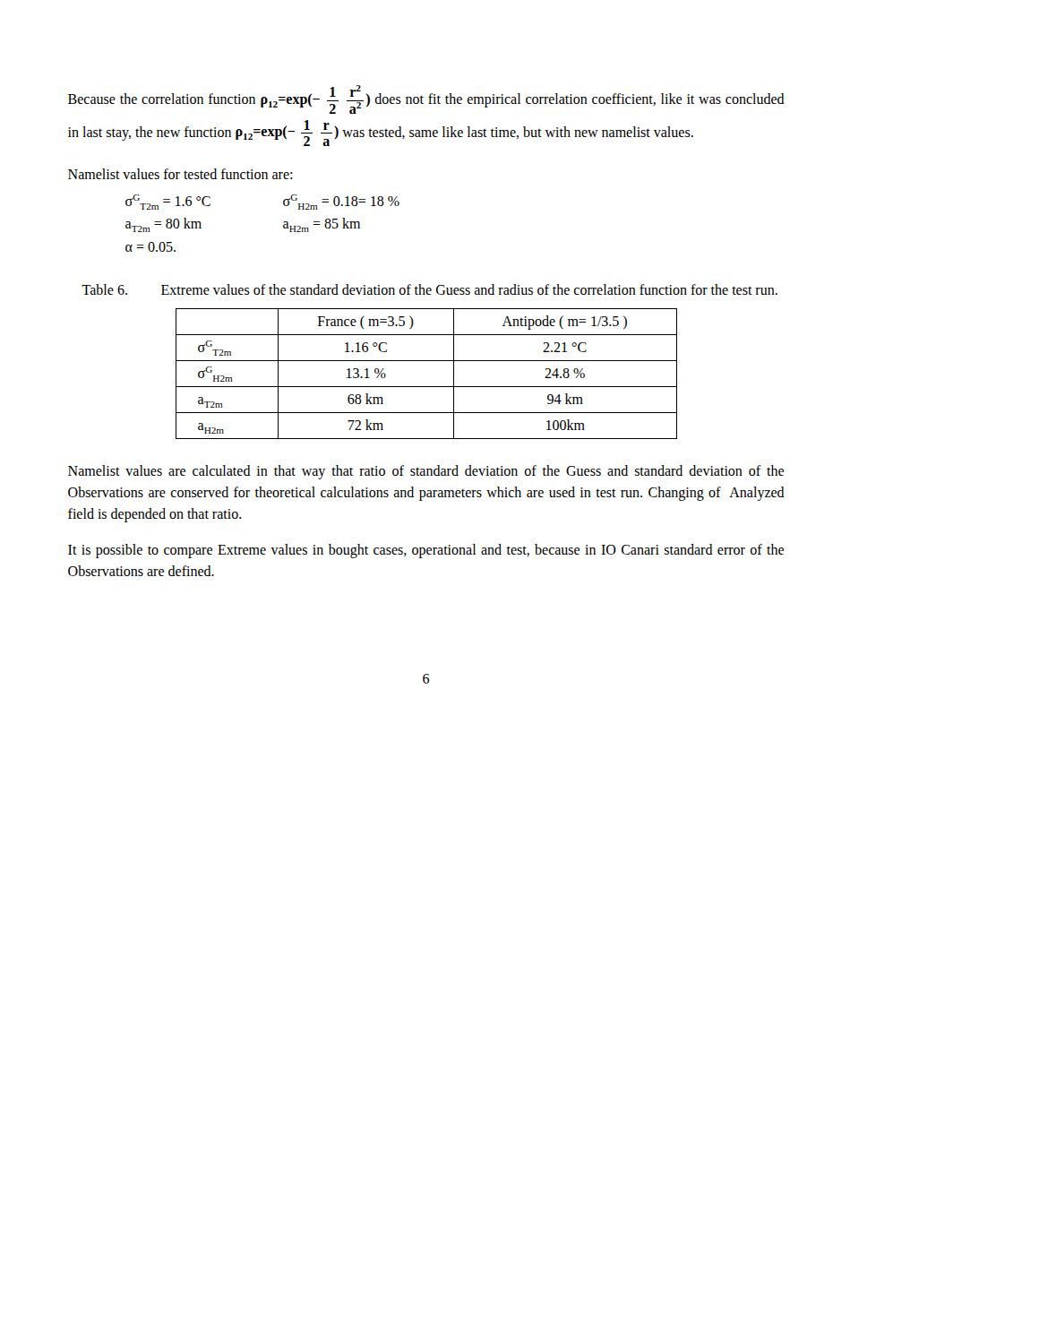Because the correlation function ρ12=exp(− 12 r2 a2) does not fit the empirical correlation coefficient, like it was concluded in last stay, the new function ρ12=exp(− 12 ra) was tested, same like last time, but with new namelist values.
Namelist values for tested function are:
σGT2m = 1.6 °CσGH2m = 0.18= 18 %
aT2m = 80 kmaH2m = 85 km
α = 0.05.
Table 6.
Extreme values of the standard deviation of the Guess and radius of the correlation function for the test run.
| | France ( m=3.5 ) | Antipode ( m= 1/3.5 ) |
| σ G T2m | 1.16 °C | 2.21 °C |
| σ G H2m | 13.1 % | 24.8 % |
| a T2m | 68 km | 94 km |
| a H2m | 72 km | 100km |
Namelist values are calculated in that way that ratio of standard deviation of the Guess and standard deviation of the Observations are conserved for theoretical calculations and parameters which are used in test run. Changing of Analyzed field is depended on that ratio.
It is possible to compare Extreme values in bought cases, operational and test, because in IO Canari standard error of the Observations are defined.
6